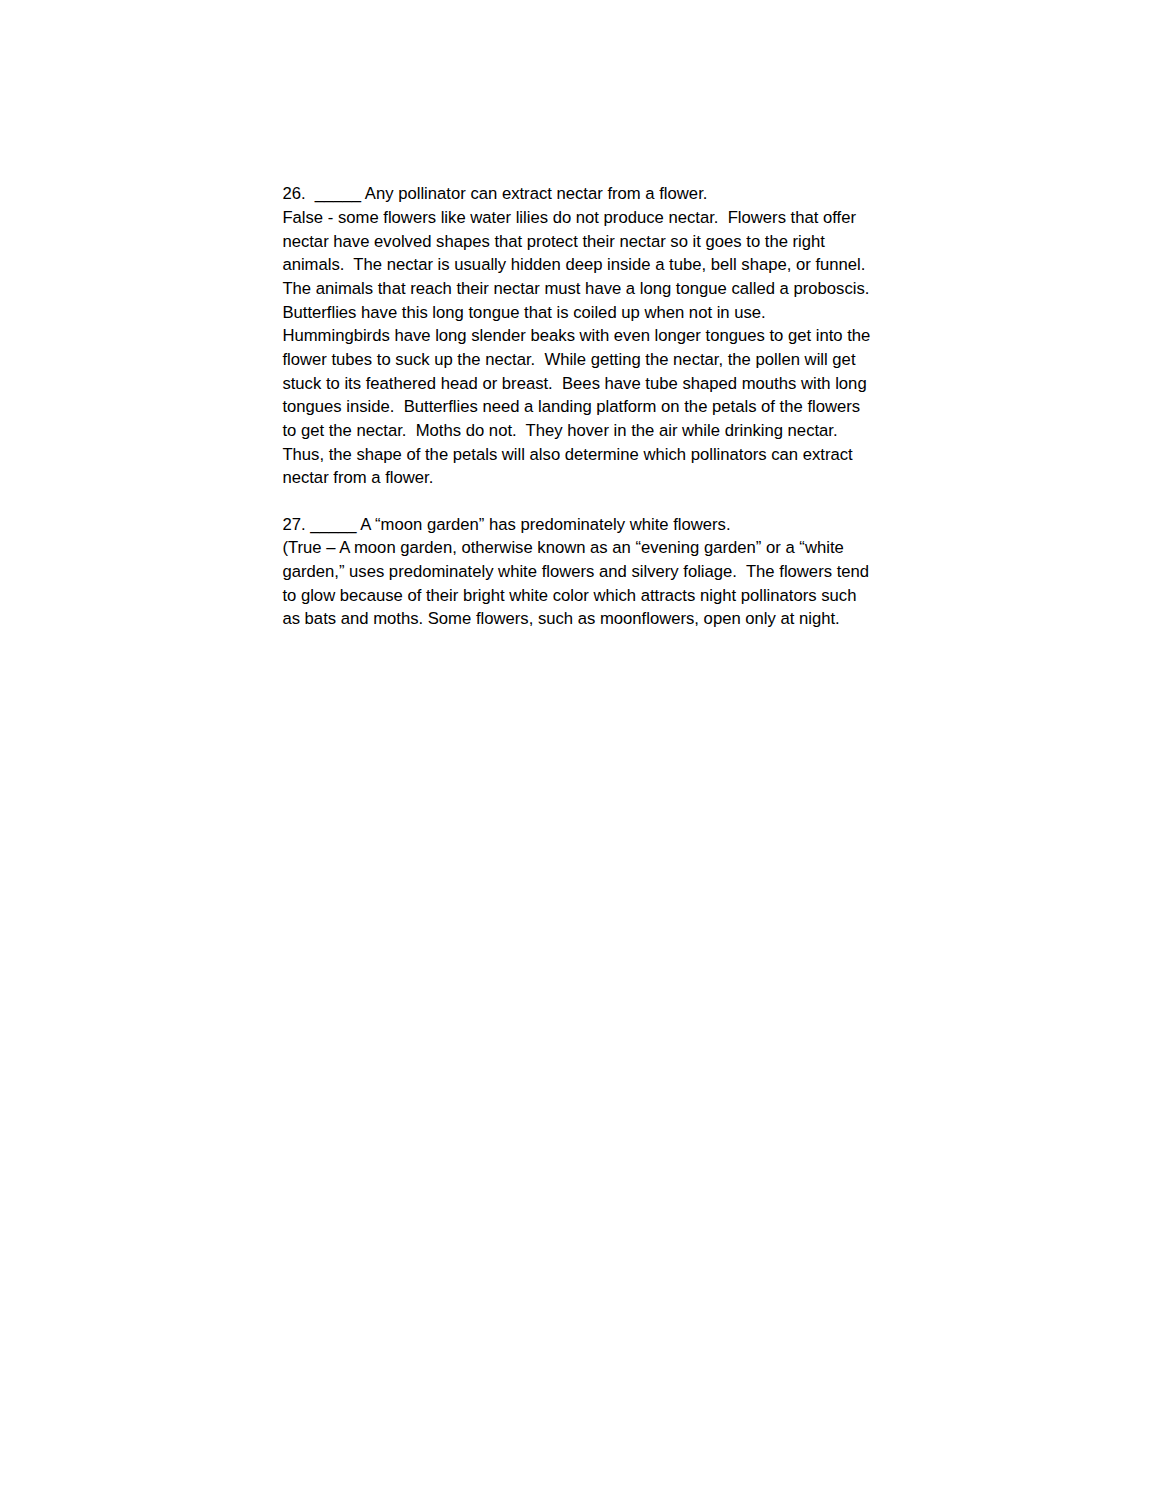26. _____ Any pollinator can extract nectar from a flower.
False - some flowers like water lilies do not produce nectar. Flowers that offer nectar have evolved shapes that protect their nectar so it goes to the right animals. The nectar is usually hidden deep inside a tube, bell shape, or funnel. The animals that reach their nectar must have a long tongue called a proboscis. Butterflies have this long tongue that is coiled up when not in use. Hummingbirds have long slender beaks with even longer tongues to get into the flower tubes to suck up the nectar. While getting the nectar, the pollen will get stuck to its feathered head or breast. Bees have tube shaped mouths with long tongues inside. Butterflies need a landing platform on the petals of the flowers to get the nectar. Moths do not. They hover in the air while drinking nectar. Thus, the shape of the petals will also determine which pollinators can extract nectar from a flower.
27. _____ A “moon garden” has predominately white flowers.
(True – A moon garden, otherwise known as an “evening garden” or a “white garden,” uses predominately white flowers and silvery foliage. The flowers tend to glow because of their bright white color which attracts night pollinators such as bats and moths. Some flowers, such as moonflowers, open only at night.